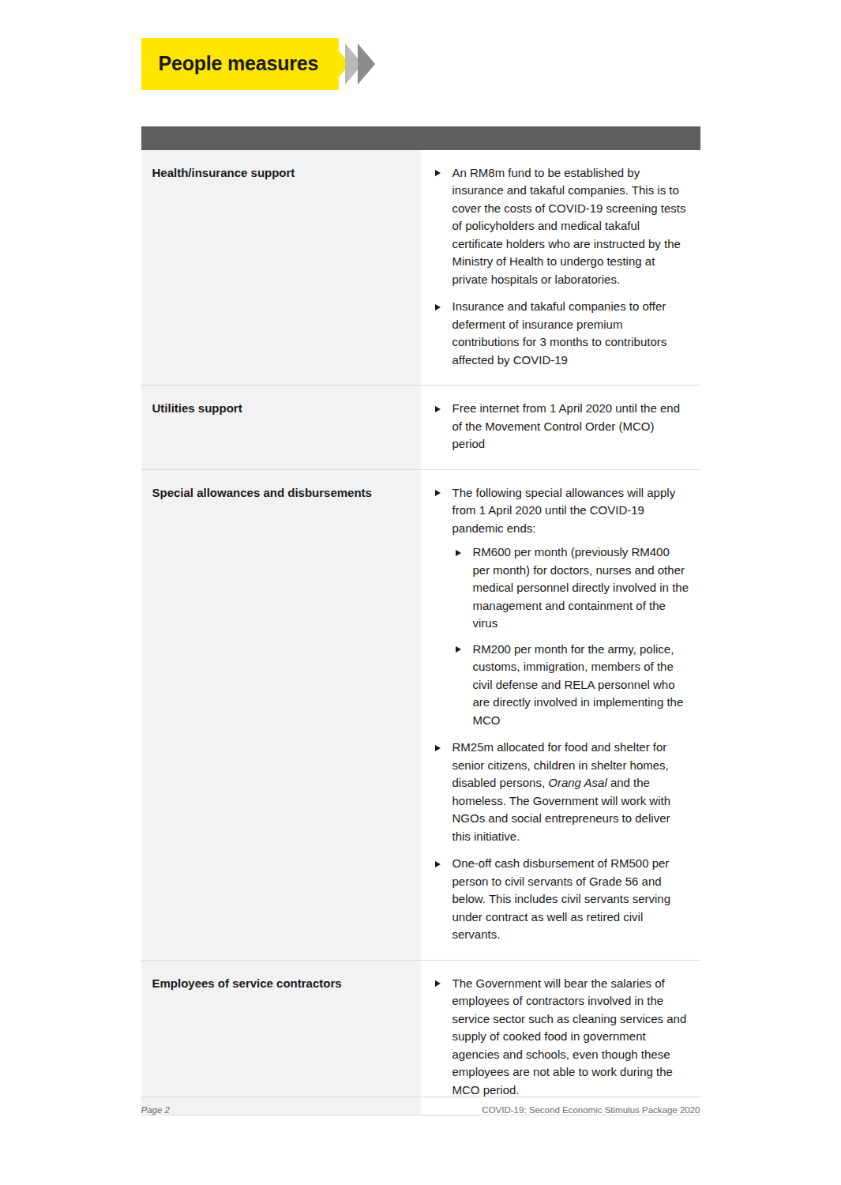People measures
| Health/insurance support | An RM8m fund to be established by insurance and takaful companies. This is to cover the costs of COVID-19 screening tests of policyholders and medical takaful certificate holders who are instructed by the Ministry of Health to undergo testing at private hospitals or laboratories. Insurance and takaful companies to offer deferment of insurance premium contributions for 3 months to contributors affected by COVID-19 |
| Utilities support | Free internet from 1 April 2020 until the end of the Movement Control Order (MCO) period |
| Special allowances and disbursements | The following special allowances will apply from 1 April 2020 until the COVID-19 pandemic ends: RM600 per month (previously RM400 per month) for doctors, nurses and other medical personnel directly involved in the management and containment of the virus RM200 per month for the army, police, customs, immigration, members of the civil defense and RELA personnel who are directly involved in implementing the MCO RM25m allocated for food and shelter for senior citizens, children in shelter homes, disabled persons, Orang Asal and the homeless. The Government will work with NGOs and social entrepreneurs to deliver this initiative. One-off cash disbursement of RM500 per person to civil servants of Grade 56 and below. This includes civil servants serving under contract as well as retired civil servants. |
| Employees of service contractors | The Government will bear the salaries of employees of contractors involved in the service sector such as cleaning services and supply of cooked food in government agencies and schools, even though these employees are not able to work during the MCO period. |
Page 2
COVID-19: Second Economic Stimulus Package 2020